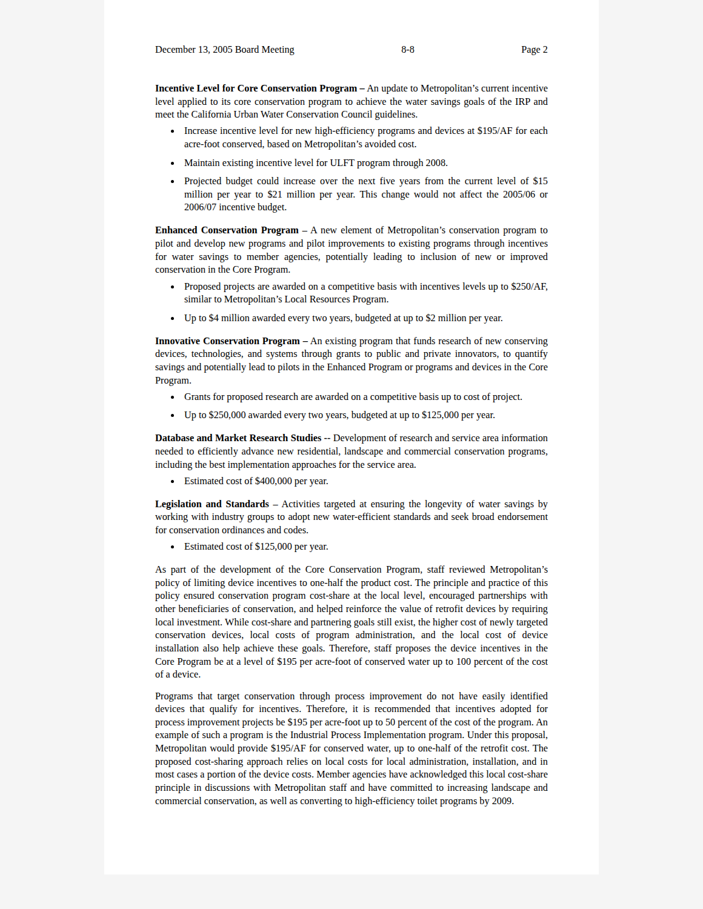December 13, 2005 Board Meeting
8-8
Page 2
Incentive Level for Core Conservation Program – An update to Metropolitan’s current incentive level applied to its core conservation program to achieve the water savings goals of the IRP and meet the California Urban Water Conservation Council guidelines.
Increase incentive level for new high-efficiency programs and devices at $195/AF for each acre-foot conserved, based on Metropolitan’s avoided cost.
Maintain existing incentive level for ULFT program through 2008.
Projected budget could increase over the next five years from the current level of $15 million per year to $21 million per year. This change would not affect the 2005/06 or 2006/07 incentive budget.
Enhanced Conservation Program – A new element of Metropolitan’s conservation program to pilot and develop new programs and pilot improvements to existing programs through incentives for water savings to member agencies, potentially leading to inclusion of new or improved conservation in the Core Program.
Proposed projects are awarded on a competitive basis with incentives levels up to $250/AF, similar to Metropolitan’s Local Resources Program.
Up to $4 million awarded every two years, budgeted at up to $2 million per year.
Innovative Conservation Program – An existing program that funds research of new conserving devices, technologies, and systems through grants to public and private innovators, to quantify savings and potentially lead to pilots in the Enhanced Program or programs and devices in the Core Program.
Grants for proposed research are awarded on a competitive basis up to cost of project.
Up to $250,000 awarded every two years, budgeted at up to $125,000 per year.
Database and Market Research Studies -- Development of research and service area information needed to efficiently advance new residential, landscape and commercial conservation programs, including the best implementation approaches for the service area.
Estimated cost of $400,000 per year.
Legislation and Standards – Activities targeted at ensuring the longevity of water savings by working with industry groups to adopt new water-efficient standards and seek broad endorsement for conservation ordinances and codes.
Estimated cost of $125,000 per year.
As part of the development of the Core Conservation Program, staff reviewed Metropolitan’s policy of limiting device incentives to one-half the product cost. The principle and practice of this policy ensured conservation program cost-share at the local level, encouraged partnerships with other beneficiaries of conservation, and helped reinforce the value of retrofit devices by requiring local investment. While cost-share and partnering goals still exist, the higher cost of newly targeted conservation devices, local costs of program administration, and the local cost of device installation also help achieve these goals. Therefore, staff proposes the device incentives in the Core Program be at a level of $195 per acre-foot of conserved water up to 100 percent of the cost of a device.
Programs that target conservation through process improvement do not have easily identified devices that qualify for incentives. Therefore, it is recommended that incentives adopted for process improvement projects be $195 per acre-foot up to 50 percent of the cost of the program. An example of such a program is the Industrial Process Implementation program. Under this proposal, Metropolitan would provide $195/AF for conserved water, up to one-half of the retrofit cost. The proposed cost-sharing approach relies on local costs for local administration, installation, and in most cases a portion of the device costs. Member agencies have acknowledged this local cost-share principle in discussions with Metropolitan staff and have committed to increasing landscape and commercial conservation, as well as converting to high-efficiency toilet programs by 2009.